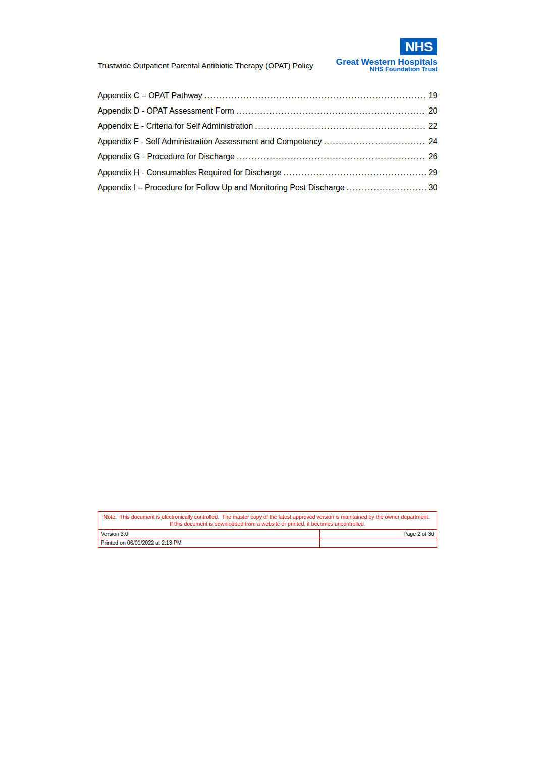Trustwide Outpatient Parental Antibiotic Therapy (OPAT) Policy
NHS
Great Western Hospitals
NHS Foundation Trust
Appendix C – OPAT Pathway .................................................................................................................. 19
Appendix D - OPAT Assessment Form ................................................................................................. 20
Appendix E - Criteria for Self Administration ....................................................................................... 22
Appendix F - Self Administration Assessment and Competency ....................................................... 24
Appendix G - Procedure for Discharge ................................................................................................ 26
Appendix H - Consumables Required for Discharge ............................................................................. 29
Appendix I – Procedure for Follow Up and Monitoring Post Discharge .............................................. 30
Note: This document is electronically controlled. The master copy of the latest approved version is maintained by the owner department. If this document is downloaded from a website or printed, it becomes uncontrolled.
| Version 3.0 | Page 2 of 30 |
| Printed on 06/01/2022 at 2:13 PM | |